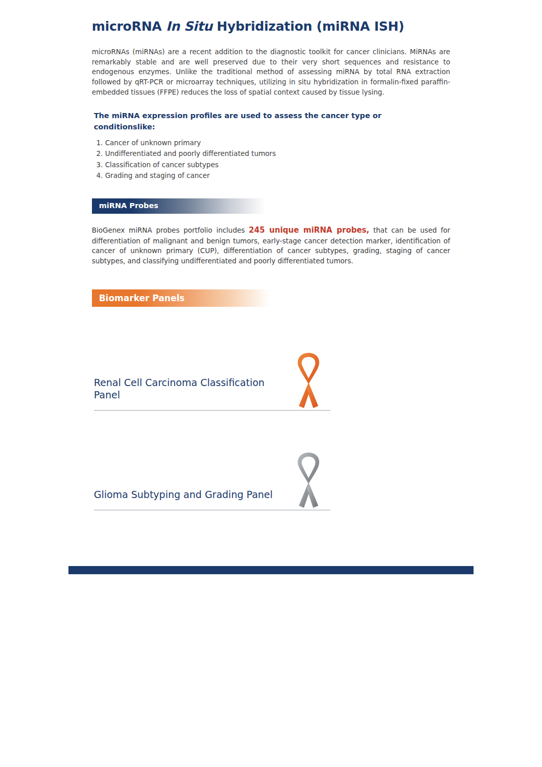microRNA In Situ Hybridization (miRNA ISH)
microRNAs (miRNAs) are a recent addition to the diagnostic toolkit for cancer clinicians. MiRNAs are remarkably stable and are well preserved due to their very short sequences and resistance to endogenous enzymes. Unlike the traditional method of assessing miRNA by total RNA extraction followed by qRT-PCR or microarray techniques, utilizing in situ hybridization in formalin-fixed paraffin-embedded tissues (FFPE) reduces the loss of spatial context caused by tissue lysing.
The miRNA expression profiles are used to assess the cancer type or
conditionslike:
Cancer of unknown primary
Undifferentiated and poorly differentiated tumors
Classification of cancer subtypes
Grading and staging of cancer
miRNA Probes
BioGenex miRNA probes portfolio includes 245 unique miRNA probes, that can be used for differentiation of malignant and benign tumors, early-stage cancer detection marker, identification of cancer of unknown primary (CUP), differentiation of cancer subtypes, grading, staging of cancer subtypes, and classifying undifferentiated and poorly differentiated tumors.
Biomarker Panels
Renal Cell Carcinoma Classification
Panel
Glioma Subtyping and Grading Panel